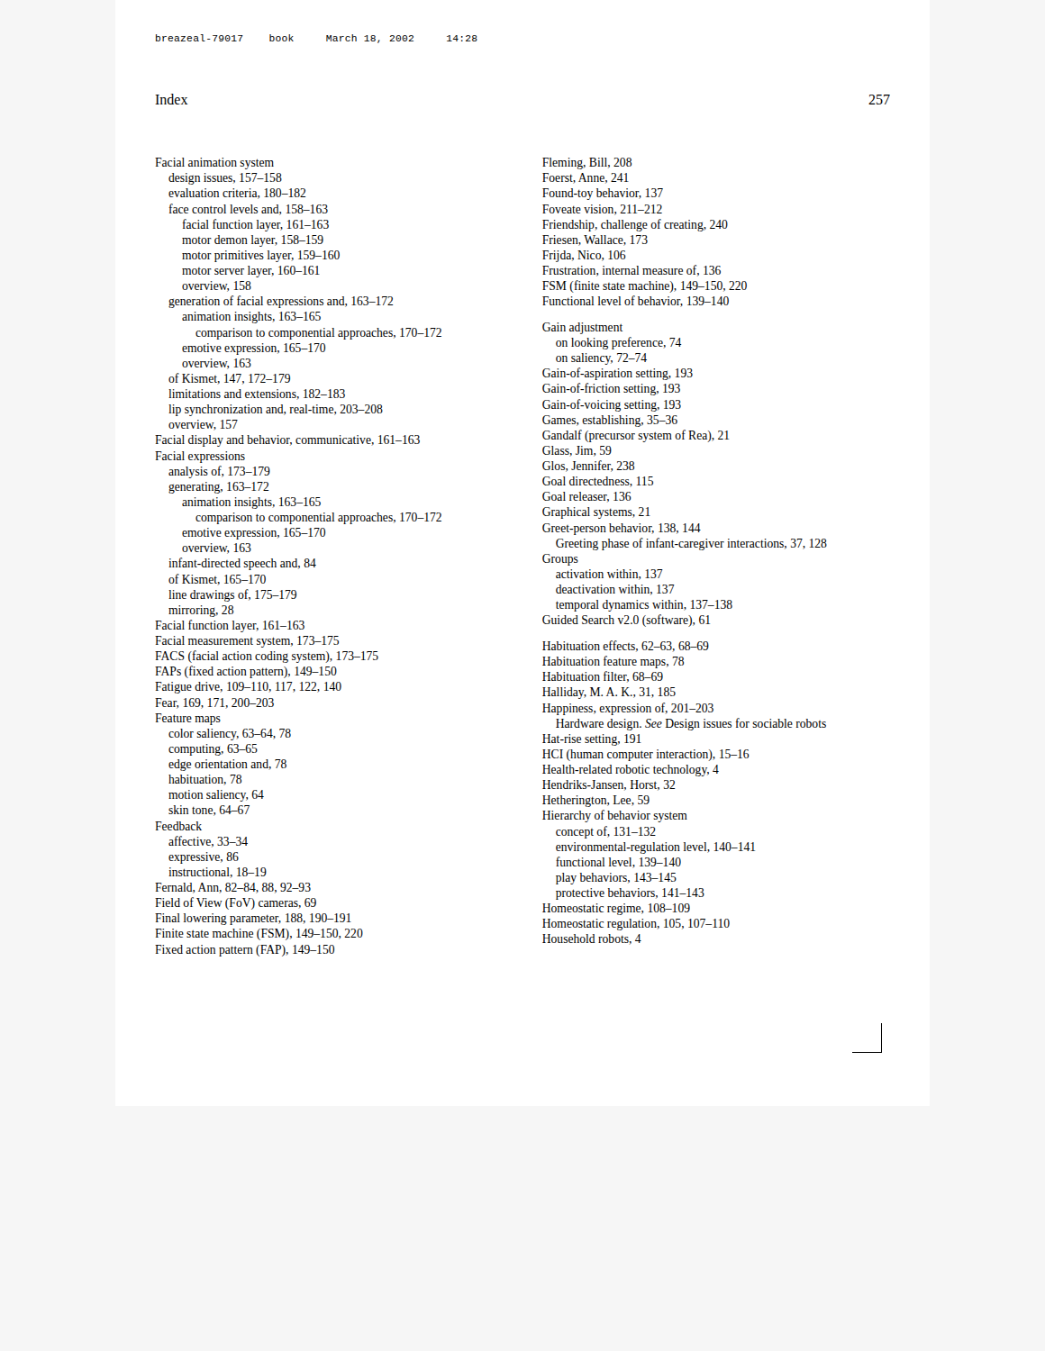breazeal-79017 book March 18, 2002 14:28
Index 257
Facial animation system
design issues, 157–158
evaluation criteria, 180–182
face control levels and, 158–163
facial function layer, 161–163
motor demon layer, 158–159
motor primitives layer, 159–160
motor server layer, 160–161
overview, 158
generation of facial expressions and, 163–172
animation insights, 163–165
comparison to componential approaches, 170–172
emotive expression, 165–170
overview, 163
of Kismet, 147, 172–179
limitations and extensions, 182–183
lip synchronization and, real-time, 203–208
overview, 157
Facial display and behavior, communicative, 161–163
Facial expressions
analysis of, 173–179
generating, 163–172
animation insights, 163–165
comparison to componential approaches, 170–172
emotive expression, 165–170
overview, 163
infant-directed speech and, 84
of Kismet, 165–170
line drawings of, 175–179
mirroring, 28
Facial function layer, 161–163
Facial measurement system, 173–175
FACS (facial action coding system), 173–175
FAPs (fixed action pattern), 149–150
Fatigue drive, 109–110, 117, 122, 140
Fear, 169, 171, 200–203
Feature maps
color saliency, 63–64, 78
computing, 63–65
edge orientation and, 78
habituation, 78
motion saliency, 64
skin tone, 64–67
Feedback
affective, 33–34
expressive, 86
instructional, 18–19
Fernald, Ann, 82–84, 88, 92–93
Field of View (FoV) cameras, 69
Final lowering parameter, 188, 190–191
Finite state machine (FSM), 149–150, 220
Fixed action pattern (FAP), 149–150
Fleming, Bill, 208
Foerst, Anne, 241
Found-toy behavior, 137
Foveate vision, 211–212
Friendship, challenge of creating, 240
Friesen, Wallace, 173
Frijda, Nico, 106
Frustration, internal measure of, 136
FSM (finite state machine), 149–150, 220
Functional level of behavior, 139–140
Gain adjustment
on looking preference, 74
on saliency, 72–74
Gain-of-aspiration setting, 193
Gain-of-friction setting, 193
Gain-of-voicing setting, 193
Games, establishing, 35–36
Gandalf (precursor system of Rea), 21
Glass, Jim, 59
Glos, Jennifer, 238
Goal directedness, 115
Goal releaser, 136
Graphical systems, 21
Greet-person behavior, 138, 144
Greeting phase of infant-caregiver interactions, 37, 128
Groups
activation within, 137
deactivation within, 137
temporal dynamics within, 137–138
Guided Search v2.0 (software), 61
Habituation effects, 62–63, 68–69
Habituation feature maps, 78
Habituation filter, 68–69
Halliday, M. A. K., 31, 185
Happiness, expression of, 201–203
Hardware design. See Design issues for sociable robots
Hat-rise setting, 191
HCI (human computer interaction), 15–16
Health-related robotic technology, 4
Hendriks-Jansen, Horst, 32
Hetherington, Lee, 59
Hierarchy of behavior system
concept of, 131–132
environmental-regulation level, 140–141
functional level, 139–140
play behaviors, 143–145
protective behaviors, 141–143
Homeostatic regime, 108–109
Homeostatic regulation, 105, 107–110
Household robots, 4